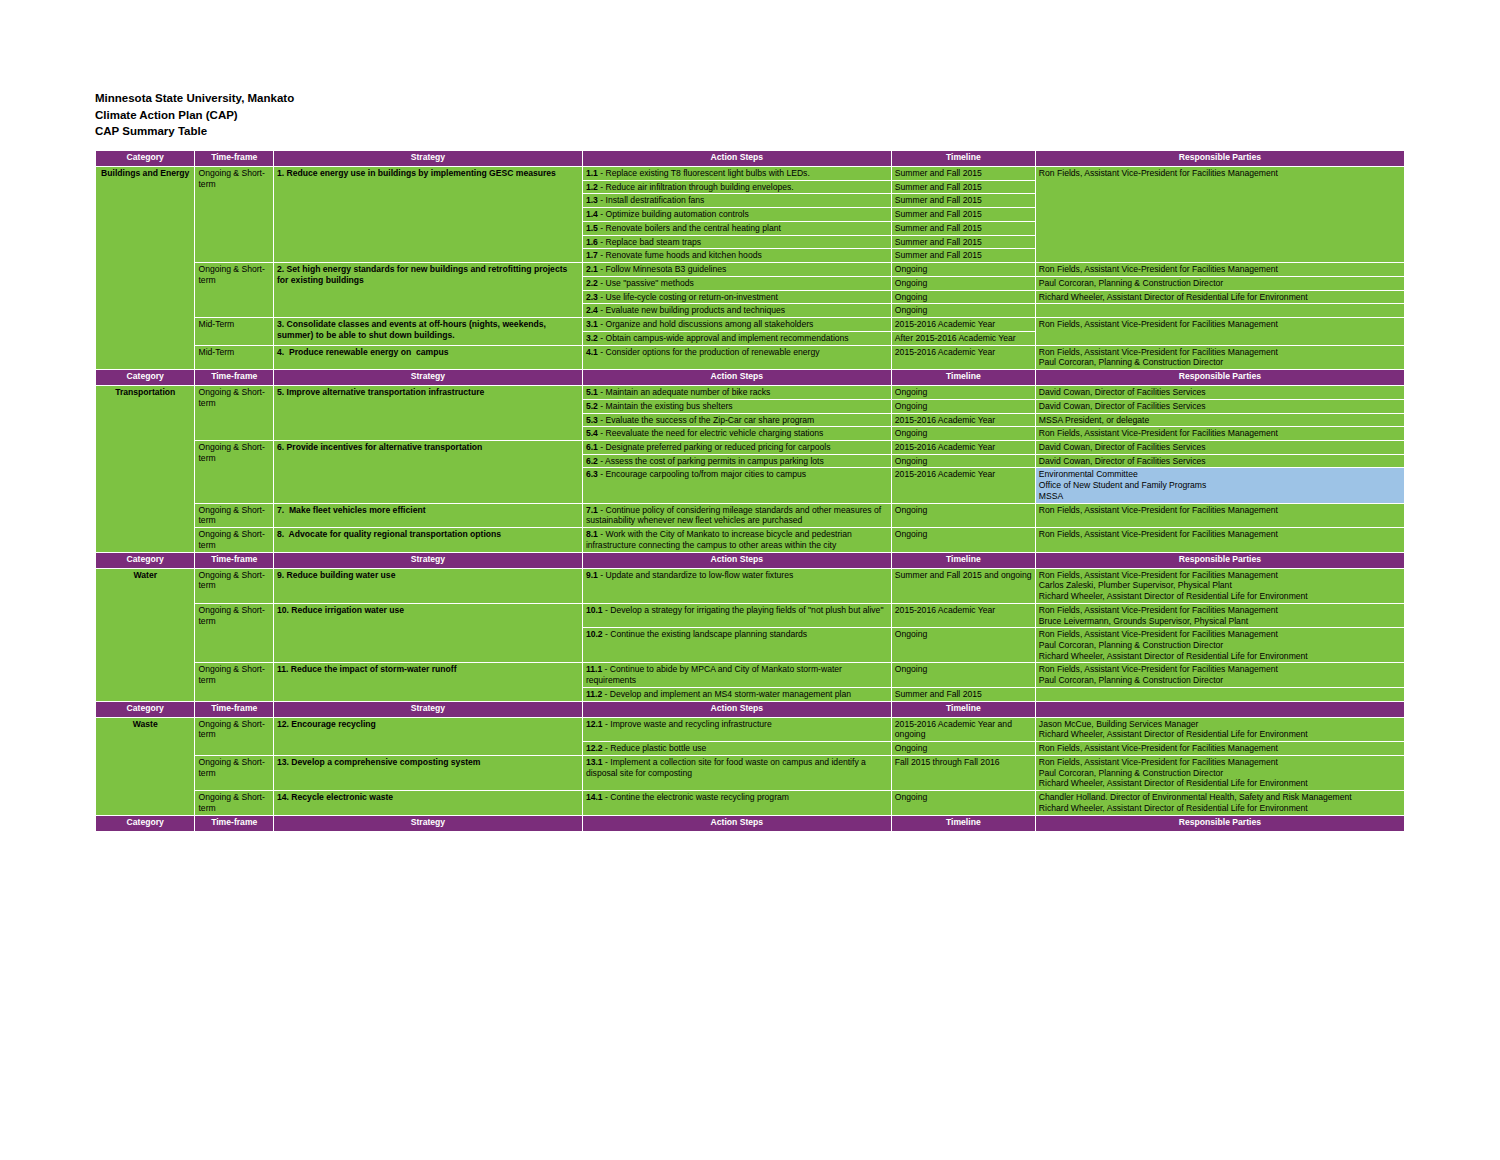Minnesota State University, Mankato
Climate Action Plan (CAP)
CAP Summary Table
| Category | Time-frame | Strategy | Action Steps | Timeline | Responsible Parties |
| --- | --- | --- | --- | --- | --- |
| Buildings and Energy | Ongoing & Short-term | 1. Reduce energy use in buildings by implementing GESC measures | 1.1 - Replace existing T8 fluorescent light bulbs with LEDs. | Summer and Fall 2015 | Ron Fields, Assistant Vice-President for Facilities Management |
| 1.2 - Reduce air infiltration through building envelopes. | Summer and Fall 2015 |
| 1.3 - Install destratification fans | Summer and Fall 2015 |
| 1.4 - Optimize building automation controls | Summer and Fall 2015 |
| 1.5 - Renovate boilers and the central heating plant | Summer and Fall 2015 |
| 1.6 - Replace bad steam traps | Summer and Fall 2015 |
| 1.7 - Renovate fume hoods and kitchen hoods | Summer and Fall 2015 |
| Ongoing & Short-term | 2. Set high energy standards for new buildings and retrofitting projects for existing buildings | 2.1 - Follow Minnesota B3 guidelines | Ongoing | Ron Fields, Assistant Vice-President for Facilities Management |
| 2.2 - Use "passive" methods | Ongoing | Paul Corcoran, Planning & Construction Director |
| 2.3 - Use life-cycle costing or return-on-investment | Ongoing | Richard Wheeler, Assistant Director of Residential Life for Environment |
| 2.4 - Evaluate new building products and techniques | Ongoing | |
| Mid-Term | 3. Consolidate classes and events at off-hours (nights, weekends, summer) to be able to shut down buildings. | 3.1 - Organize and hold discussions among all stakeholders | 2015-2016 Academic Year | Ron Fields, Assistant Vice-President for Facilities Management |
| 3.2 - Obtain campus-wide approval and implement recommendations | After 2015-2016 Academic Year |
| Mid-Term | 4. Produce renewable energy on campus | 4.1 - Consider options for the production of renewable energy | 2015-2016 Academic Year | Ron Fields, Assistant Vice-President for Facilities Management Paul Corcoran, Planning & Construction Director |
| Category | Time-frame | Strategy | Action Steps | Timeline | Responsible Parties |
| Transportation | Ongoing & Short-term | 5. Improve alternative transportation infrastructure | 5.1 - Maintain an adequate number of bike racks | Ongoing | David Cowan, Director of Facilities Services |
| 5.2 - Maintain the existing bus shelters | Ongoing | David Cowan, Director of Facilities Services |
| 5.3 - Evaluate the success of the Zip-Car car share program | 2015-2016 Academic Year | MSSA President, or delegate |
| 5.4 - Reevaluate the need for electric vehicle charging stations | Ongoing | Ron Fields, Assistant Vice-President for Facilities Management |
| Ongoing & Short-term | 6. Provide incentives for alternative transportation | 6.1 - Designate preferred parking or reduced pricing for carpools | 2015-2016 Academic Year | David Cowan, Director of Facilities Services |
| 6.2 - Assess the cost of parking permits in campus parking lots | Ongoing | David Cowan, Director of Facilities Services |
| 6.3 - Encourage carpooling to/from major cities to campus | 2015-2016 Academic Year | Environmental Committee Office of New Student and Family Programs MSSA |
| Ongoing & Short-term | 7. Make fleet vehicles more efficient | 7.1 - Continue policy of considering mileage standards and other measures of sustainability whenever new fleet vehicles are purchased | Ongoing | Ron Fields, Assistant Vice-President for Facilities Management |
| Ongoing & Short-term | 8. Advocate for quality regional transportation options | 8.1 - Work with the City of Mankato to increase bicycle and pedestrian infrastructure connecting the campus to other areas within the city | Ongoing | Ron Fields, Assistant Vice-President for Facilities Management |
| Category | Time-frame | Strategy | Action Steps | Timeline | Responsible Parties |
| Water | Ongoing & Short-term | 9. Reduce building water use | 9.1 - Update and standardize to low-flow water fixtures | Summer and Fall 2015 and ongoing | Ron Fields, Assistant Vice-President for Facilities Management Carlos Zaleski, Plumber Supervisor, Physical Plant Richard Wheeler, Assistant Director of Residential Life for Environment |
| Ongoing & Short-term | 10. Reduce irrigation water use | 10.1 - Develop a strategy for irrigating the playing fields of "not plush but alive" | 2015-2016 Academic Year | Ron Fields, Assistant Vice-President for Facilities Management Bruce Leivermann, Grounds Supervisor, Physical Plant |
| 10.2 - Continue the existing landscape planning standards | Ongoing | Ron Fields, Assistant Vice-President for Facilities Management Paul Corcoran, Planning & Construction Director Richard Wheeler, Assistant Director of Residential Life for Environment |
| Ongoing & Short-term | 11. Reduce the impact of storm-water runoff | 11.1 - Continue to abide by MPCA and City of Mankato storm-water requirements | Ongoing | Ron Fields, Assistant Vice-President for Facilities Management Paul Corcoran, Planning & Construction Director |
| 11.2 - Develop and implement an MS4 storm-water management plan | Summer and Fall 2015 | |
| Category | Time-frame | Strategy | Action Steps | Timeline | |
| Waste | Ongoing & Short-term | 12. Encourage recycling | 12.1 - Improve waste and recycling infrastructure | 2015-2016 Academic Year and ongoing | Jason McCue, Building Services Manager Richard Wheeler, Assistant Director of Residential Life for Environment |
| 12.2 - Reduce plastic bottle use | Ongoing | Ron Fields, Assistant Vice-President for Facilities Management |
| Ongoing & Short-term | 13. Develop a comprehensive composting system | 13.1 - Implement a collection site for food waste on campus and identify a disposal site for composting | Fall 2015 through Fall 2016 | Ron Fields, Assistant Vice-President for Facilities Management Paul Corcoran, Planning & Construction Director Richard Wheeler, Assistant Director of Residential Life for Environment |
| Ongoing & Short-term | 14. Recycle electronic waste | 14.1 - Contine the electronic waste recycling program | Ongoing | Chandler Holland. Director of Environmental Health, Safety and Risk Management Richard Wheeler, Assistant Director of Residential Life for Environment |
| Category | Time-frame | Strategy | Action Steps | Timeline | Responsible Parties |